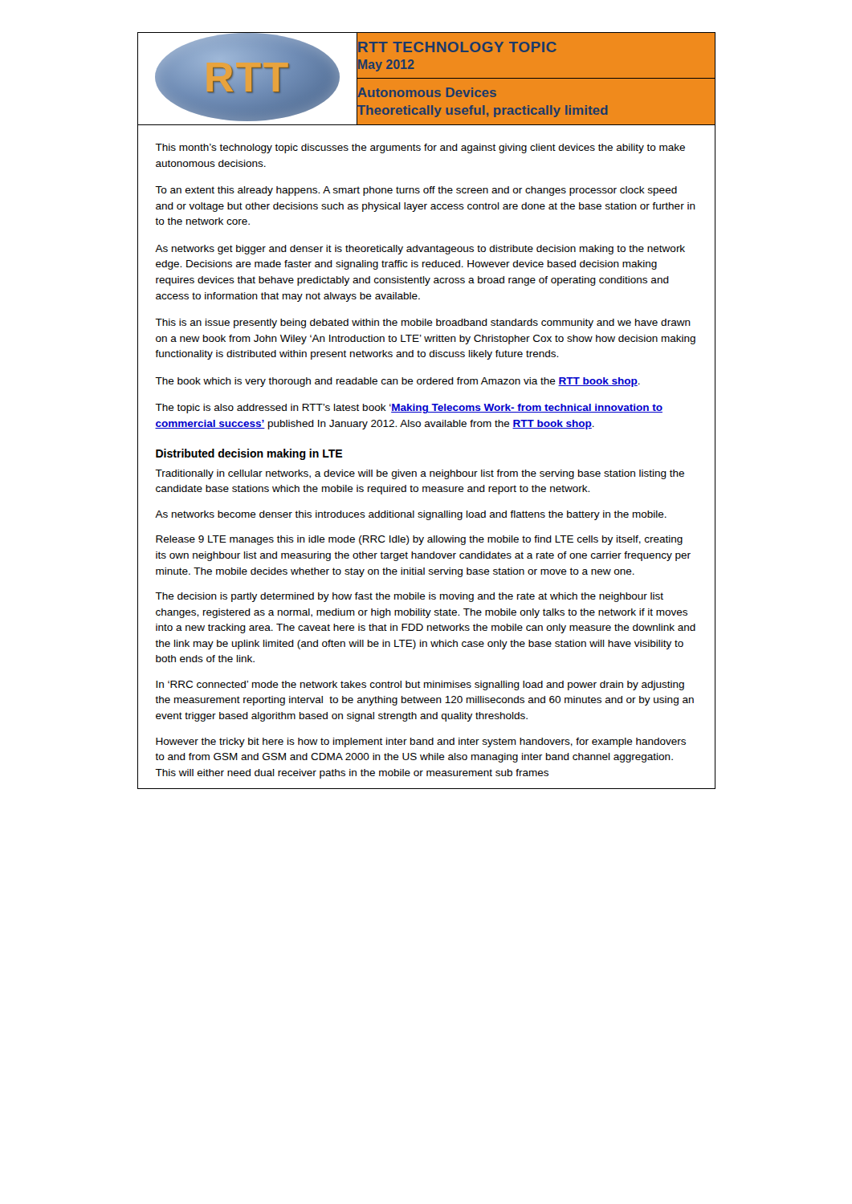| RTT | RTT TECHNOLOGY TOPIC May 2012 |
| Autonomous Devices Theoretically useful, practically limited |
This month’s technology topic discusses the arguments for and against giving client devices the ability to make autonomous decisions.
To an extent this already happens. A smart phone turns off the screen and or changes processor clock speed and or voltage but other decisions such as physical layer access control are done at the base station or further in to the network core.
As networks get bigger and denser it is theoretically advantageous to distribute decision making to the network edge. Decisions are made faster and signaling traffic is reduced. However device based decision making requires devices that behave predictably and consistently across a broad range of operating conditions and access to information that may not always be available.
This is an issue presently being debated within the mobile broadband standards community and we have drawn on a new book from John Wiley ‘An Introduction to LTE’ written by Christopher Cox to show how decision making functionality is distributed within present networks and to discuss likely future trends.
The book which is very thorough and readable can be ordered from Amazon via the RTT book shop.
The topic is also addressed in RTT’s latest book ‘Making Telecoms Work- from technical innovation to commercial success’ published In January 2012. Also available from the RTT book shop.
Distributed decision making in LTE
Traditionally in cellular networks, a device will be given a neighbour list from the serving base station listing the candidate base stations which the mobile is required to measure and report to the network.
As networks become denser this introduces additional signalling load and flattens the battery in the mobile.
Release 9 LTE manages this in idle mode (RRC Idle) by allowing the mobile to find LTE cells by itself, creating its own neighbour list and measuring the other target handover candidates at a rate of one carrier frequency per minute. The mobile decides whether to stay on the initial serving base station or move to a new one.
The decision is partly determined by how fast the mobile is moving and the rate at which the neighbour list changes, registered as a normal, medium or high mobility state. The mobile only talks to the network if it moves into a new tracking area. The caveat here is that in FDD networks the mobile can only measure the downlink and the link may be uplink limited (and often will be in LTE) in which case only the base station will have visibility to both ends of the link.
In ‘RRC connected’ mode the network takes control but minimises signalling load and power drain by adjusting the measurement reporting interval to be anything between 120 milliseconds and 60 minutes and or by using an event trigger based algorithm based on signal strength and quality thresholds.
However the tricky bit here is how to implement inter band and inter system handovers, for example handovers to and from GSM and GSM and CDMA 2000 in the US while also managing inter band channel aggregation. This will either need dual receiver paths in the mobile or measurement sub frames